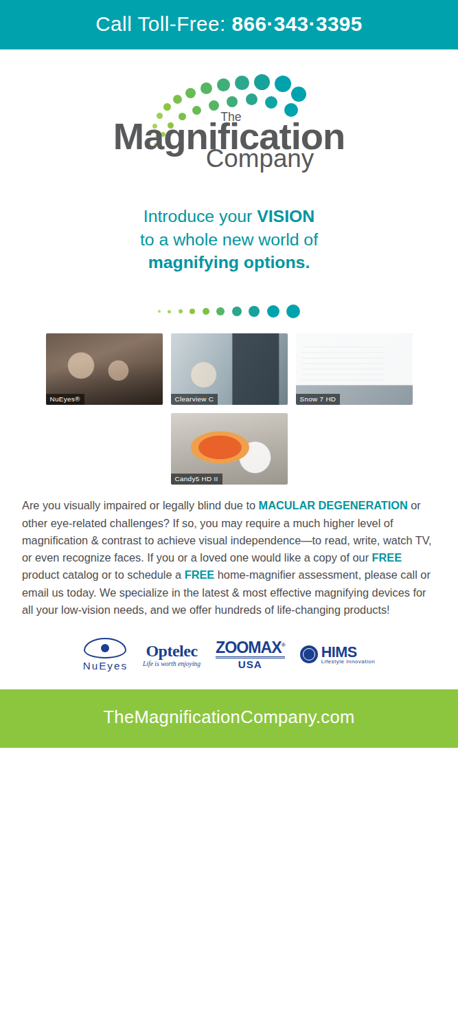Call Toll-Free: 866·343·3395
The Magnification Company
Introduce your VISION
to a whole new world of
magnifying options.
NuEyes®
Clearview C
Snow 7 HD
Candy5 HD II
Are you visually impaired or legally blind due to MACULAR DEGENERATION or other eye-related challenges? If so, you may require a much higher level of magnification & contrast to achieve visual independence—to read, write, watch TV, or even recognize faces. If you or a loved one would like a copy of our FREE product catalog or to schedule a FREE home-magnifier assessment, please call or email us today. We specialize in the latest & most effective magnifying devices for all your low-vision needs, and we offer hundreds of life-changing products!
NuEyes
Optelec
Life is worth enjoying
ZOOMAX®
USA
HIMS
Lifestyle Innovation
TheMagnificationCompany.com